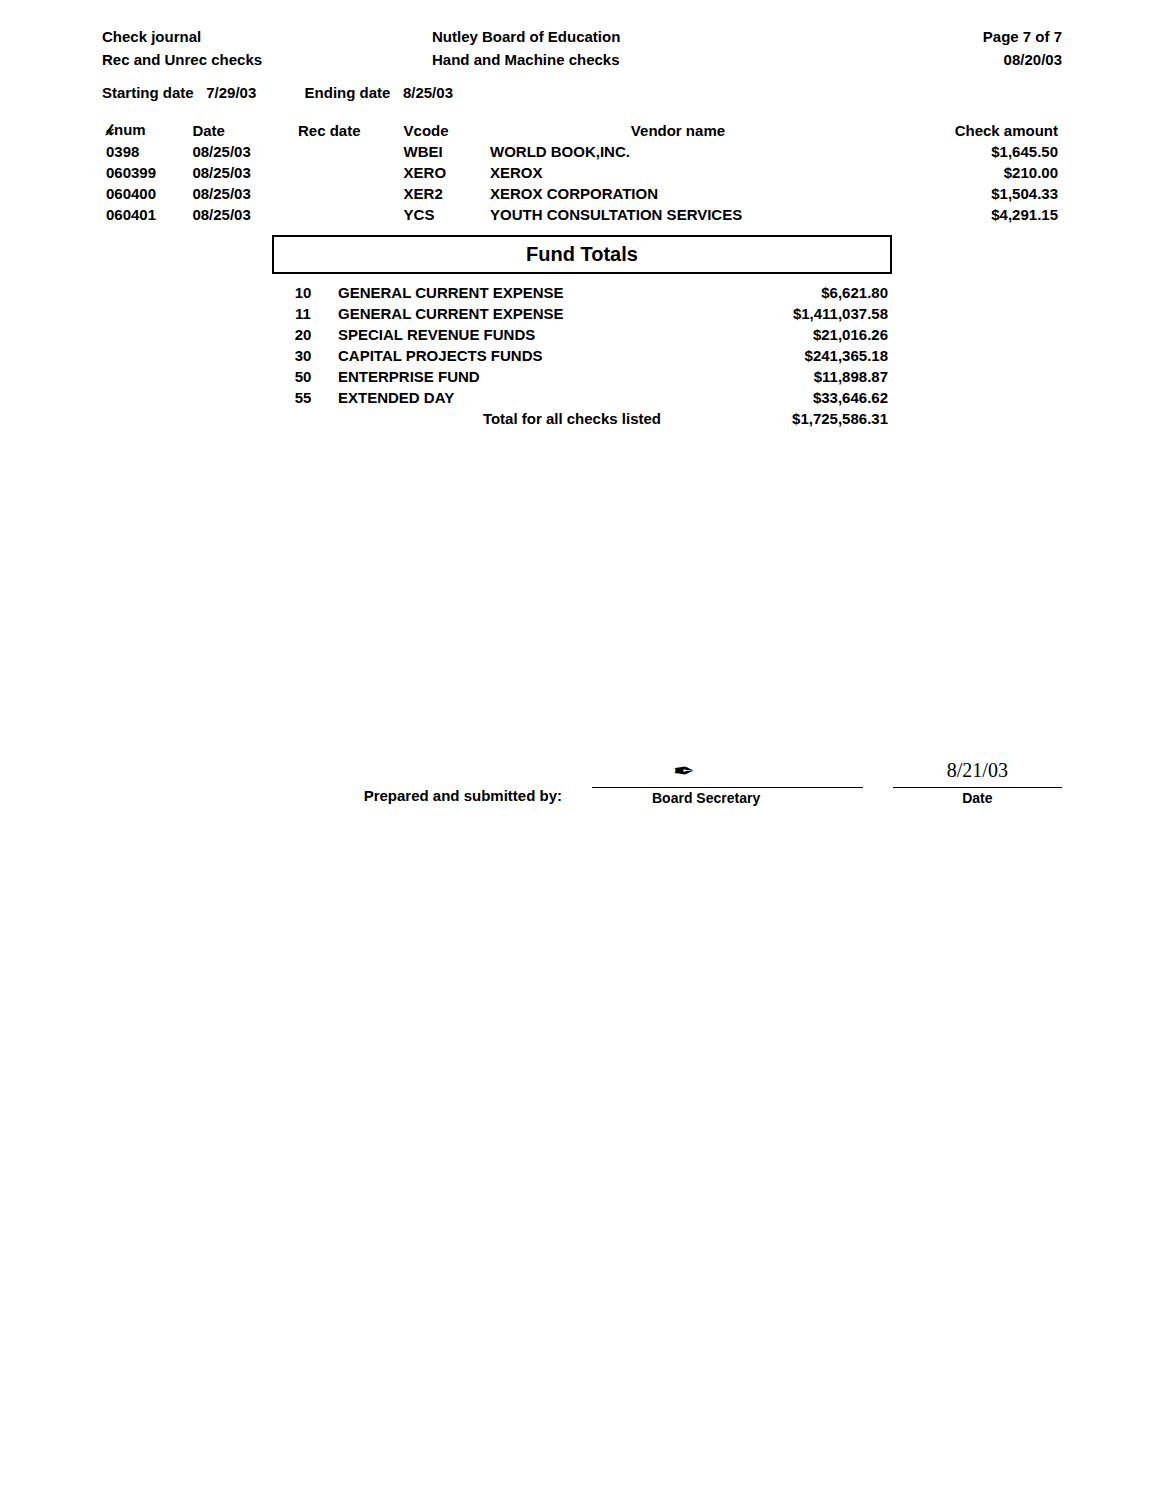Check journal
Rec and Unrec checks
Nutley Board of Education
Hand and Machine checks
Page 7 of 7
08/20/03
Starting date 7/29/03 Ending date 8/25/03
| 𝓀num | Date | Rec date | Vcode | Vendor name | Check amount |
| --- | --- | --- | --- | --- | --- |
| 0398 | 08/25/03 | | WBEI | WORLD BOOK,INC. | $1,645.50 |
| 060399 | 08/25/03 | | XERO | XEROX | $210.00 |
| 060400 | 08/25/03 | | XER2 | XEROX CORPORATION | $1,504.33 |
| 060401 | 08/25/03 | | YCS | YOUTH CONSULTATION SERVICES | $4,291.15 |
Fund Totals
| 10 | GENERAL CURRENT EXPENSE | $6,621.80 |
| 11 | GENERAL CURRENT EXPENSE | $1,411,037.58 |
| 20 | SPECIAL REVENUE FUNDS | $21,016.26 |
| 30 | CAPITAL PROJECTS FUNDS | $241,365.18 |
| 50 | ENTERPRISE FUND | $11,898.87 |
| 55 | EXTENDED DAY | $33,646.62 |
| | Total for all checks listed | $1,725,586.31 |
Prepared and submitted by:
✒
Board Secretary
8/21/03
Date